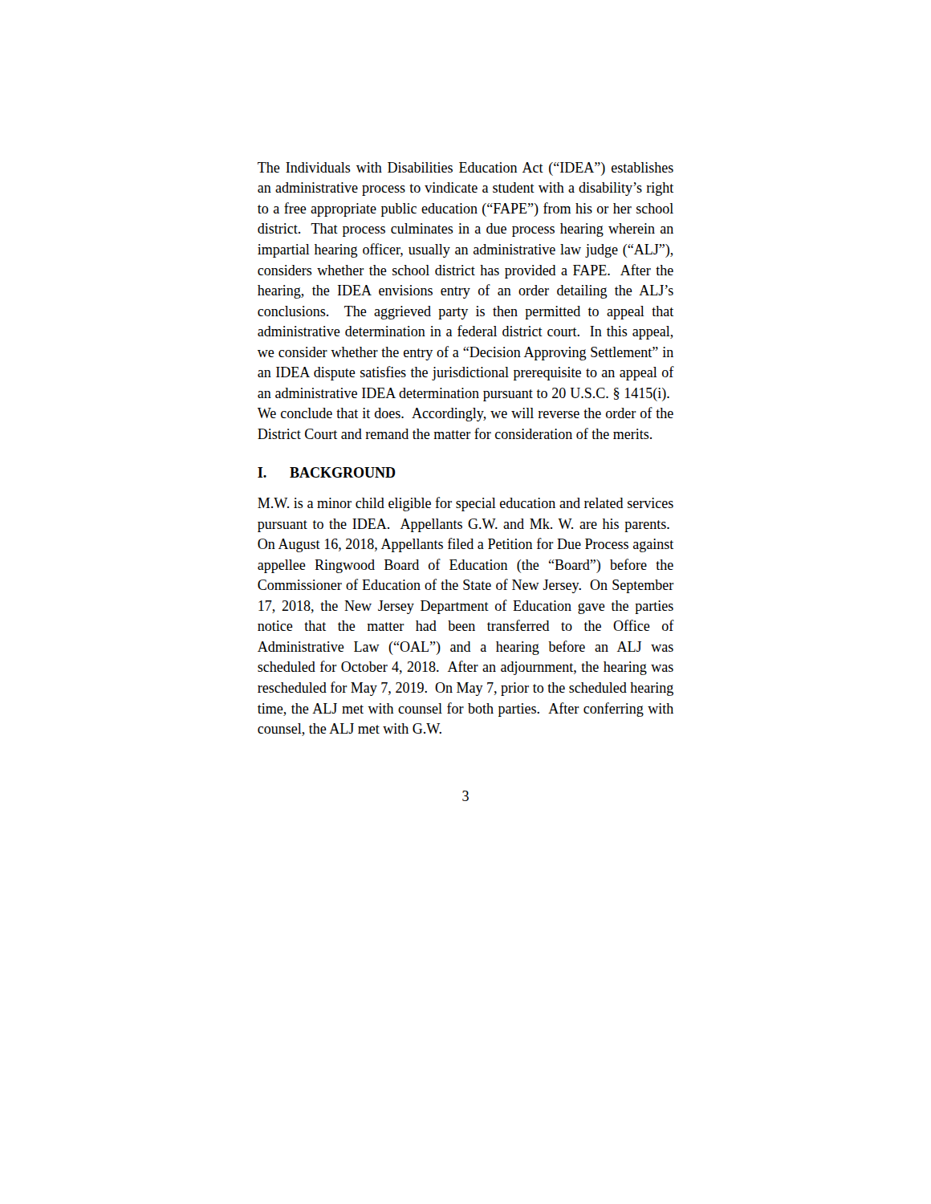The Individuals with Disabilities Education Act (“IDEA”) establishes an administrative process to vindicate a student with a disability’s right to a free appropriate public education (“FAPE”) from his or her school district. That process culminates in a due process hearing wherein an impartial hearing officer, usually an administrative law judge (“ALJ”), considers whether the school district has provided a FAPE. After the hearing, the IDEA envisions entry of an order detailing the ALJ’s conclusions. The aggrieved party is then permitted to appeal that administrative determination in a federal district court. In this appeal, we consider whether the entry of a “Decision Approving Settlement” in an IDEA dispute satisfies the jurisdictional prerequisite to an appeal of an administrative IDEA determination pursuant to 20 U.S.C. § 1415(i). We conclude that it does. Accordingly, we will reverse the order of the District Court and remand the matter for consideration of the merits.
I. BACKGROUND
M.W. is a minor child eligible for special education and related services pursuant to the IDEA. Appellants G.W. and Mk. W. are his parents. On August 16, 2018, Appellants filed a Petition for Due Process against appellee Ringwood Board of Education (the “Board”) before the Commissioner of Education of the State of New Jersey. On September 17, 2018, the New Jersey Department of Education gave the parties notice that the matter had been transferred to the Office of Administrative Law (“OAL”) and a hearing before an ALJ was scheduled for October 4, 2018. After an adjournment, the hearing was rescheduled for May 7, 2019. On May 7, prior to the scheduled hearing time, the ALJ met with counsel for both parties. After conferring with counsel, the ALJ met with G.W.
3